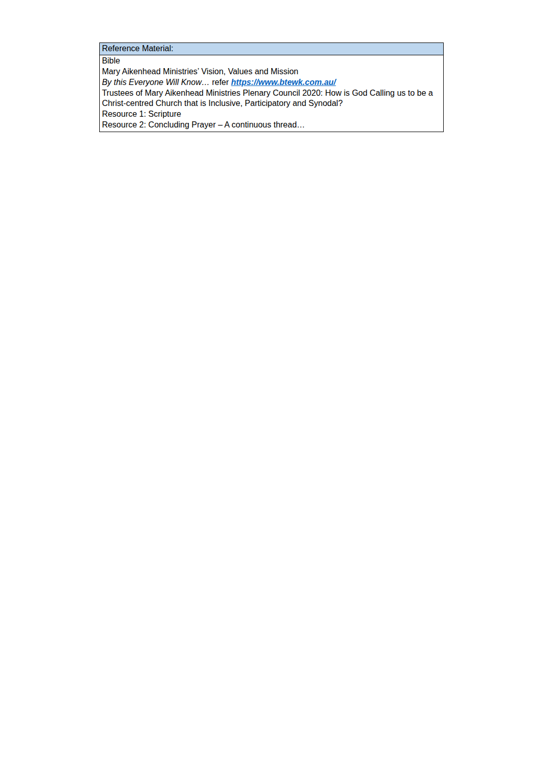| Reference Material: |
| Bible Mary Aikenhead Ministries’ Vision, Values and Mission By this Everyone Will Know… refer https://www.btewk.com.au/ Trustees of Mary Aikenhead Ministries Plenary Council 2020: How is God Calling us to be a Christ-centred Church that is Inclusive, Participatory and Synodal? Resource 1: Scripture Resource 2: Concluding Prayer – A continuous thread… |